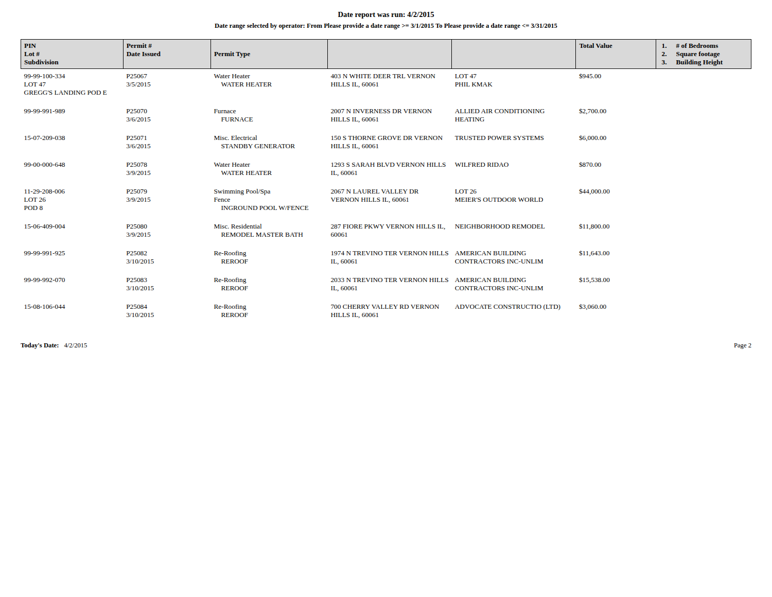Date report was run: 4/2/2015
Date range selected by operator: From Please provide a date range >= 3/1/2015 To Please provide a date range <= 3/31/2015
| PIN Lot # Subdivision | Permit # Date Issued | Permit Type | | | Total Value | 1. # of Bedrooms 2. Square footage 3. Building Height |
| --- | --- | --- | --- | --- | --- | --- |
| 99-99-100-334 LOT 47 GREGG'S LANDING POD E | P25067 3/5/2015 | Water Heater WATER HEATER | 403 N WHITE DEER TRL VERNON HILLS IL, 60061 | LOT 47 PHIL KMAK | $945.00 | |
| 99-99-991-989 | P25070 3/6/2015 | Furnace FURNACE | 2007 N INVERNESS DR VERNON HILLS IL, 60061 | ALLIED AIR CONDITIONING HEATING | $2,700.00 | |
| 15-07-209-038 | P25071 3/6/2015 | Misc. Electrical STANDBY GENERATOR | 150 S THORNE GROVE DR VERNON HILLS IL, 60061 | TRUSTED POWER SYSTEMS | $6,000.00 | |
| 99-00-000-648 | P25078 3/9/2015 | Water Heater WATER HEATER | 1293 S SARAH BLVD VERNON HILLS IL, 60061 | WILFRED RIDAO | $870.00 | |
| 11-29-208-006 LOT 26 POD 8 | P25079 3/9/2015 | Swimming Pool/Spa Fence INGROUND POOL W/FENCE | 2067 N LAUREL VALLEY DR VERNON HILLS IL, 60061 | LOT 26 MEIER'S OUTDOOR WORLD | $44,000.00 | |
| 15-06-409-004 | P25080 3/9/2015 | Misc. Residential REMODEL MASTER BATH | 287 FIORE PKWY VERNON HILLS IL, 60061 | NEIGHBORHOOD REMODEL | $11,800.00 | |
| 99-99-991-925 | P25082 3/10/2015 | Re-Roofing REROOF | 1974 N TREVINO TER VERNON HILLS IL, 60061 | AMERICAN BUILDING CONTRACTORS INC-UNLIM | $11,643.00 | |
| 99-99-992-070 | P25083 3/10/2015 | Re-Roofing REROOF | 2033 N TREVINO TER VERNON HILLS IL, 60061 | AMERICAN BUILDING CONTRACTORS INC-UNLIM | $15,538.00 | |
| 15-08-106-044 | P25084 3/10/2015 | Re-Roofing REROOF | 700 CHERRY VALLEY RD VERNON HILLS IL, 60061 | ADVOCATE CONSTRUCTIO (LTD) | $3,060.00 | |
Today's Date:4/2/2015
Page 2